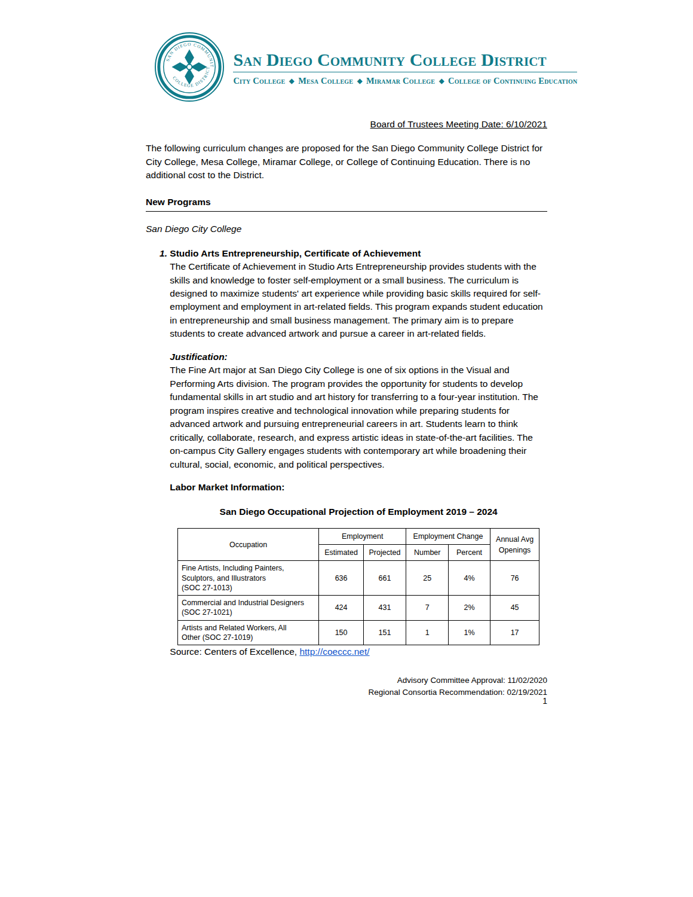SAN DIEGO COMMUNITY COLLEGE DISTRICT
San Diego Community College District
City College ◆ Mesa College ◆ Miramar College ◆ College of Continuing Education
Board of Trustees Meeting Date: 6/10/2021
The following curriculum changes are proposed for the San Diego Community College District for City College, Mesa College, Miramar College, or College of Continuing Education. There is no additional cost to the District.
New Programs
San Diego City College
Studio Arts Entrepreneurship, Certificate of Achievement
The Certificate of Achievement in Studio Arts Entrepreneurship provides students with the skills and knowledge to foster self-employment or a small business. The curriculum is designed to maximize students' art experience while providing basic skills required for self-employment and employment in art-related fields. This program expands student education in entrepreneurship and small business management. The primary aim is to prepare students to create advanced artwork and pursue a career in art-related fields.
Justification:
The Fine Art major at San Diego City College is one of six options in the Visual and Performing Arts division. The program provides the opportunity for students to develop fundamental skills in art studio and art history for transferring to a four-year institution. The program inspires creative and technological innovation while preparing students for advanced artwork and pursuing entrepreneurial careers in art. Students learn to think critically, collaborate, research, and express artistic ideas in state-of-the-art facilities. The on-campus City Gallery engages students with contemporary art while broadening their cultural, social, economic, and political perspectives.
Labor Market Information:
San Diego Occupational Projection of Employment 2019 – 2024
| Occupation | Employment | Employment Change | Annual Avg Openings |
| --- | --- | --- | --- |
| Estimated | Projected | Number | Percent |
| Fine Artists, Including Painters, Sculptors, and Illustrators (SOC 27-1013) | 636 | 661 | 25 | 4% | 76 |
| Commercial and Industrial Designers (SOC 27-1021) | 424 | 431 | 7 | 2% | 45 |
| Artists and Related Workers, All Other (SOC 27-1019) | 150 | 151 | 1 | 1% | 17 |
Source: Centers of Excellence, http://coeccc.net/
Advisory Committee Approval: 11/02/2020
Regional Consortia Recommendation: 02/19/2021
1